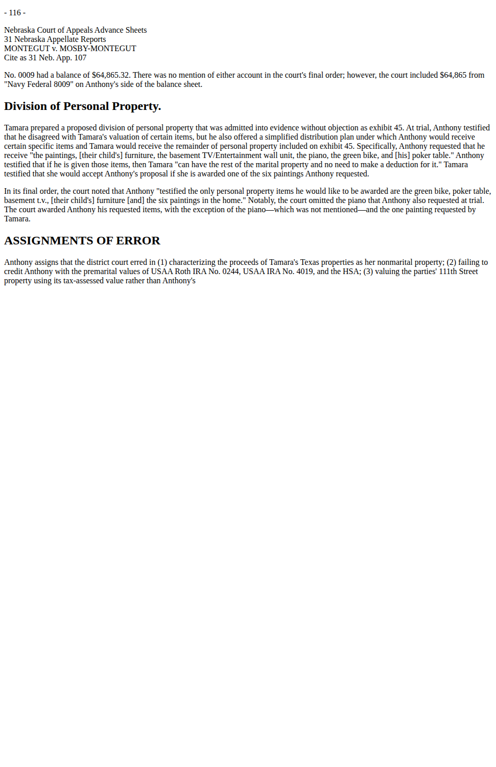- 116 -
Nebraska Court of Appeals Advance Sheets
31 Nebraska Appellate Reports
MONTEGUT v. MOSBY-MONTEGUT
Cite as 31 Neb. App. 107
No. 0009 had a balance of $64,865.32. There was no mention of either account in the court's final order; however, the court included $64,865 from "Navy Federal 8009" on Anthony's side of the balance sheet.
Division of Personal Property.
Tamara prepared a proposed division of personal property that was admitted into evidence without objection as exhibit 45. At trial, Anthony testified that he disagreed with Tamara's valuation of certain items, but he also offered a simplified distribution plan under which Anthony would receive certain specific items and Tamara would receive the remainder of personal property included on exhibit 45. Specifically, Anthony requested that he receive "the paintings, [their child's] furniture, the basement TV/Entertainment wall unit, the piano, the green bike, and [his] poker table." Anthony testified that if he is given those items, then Tamara "can have the rest of the marital property and no need to make a deduction for it." Tamara testified that she would accept Anthony's proposal if she is awarded one of the six paintings Anthony requested.
In its final order, the court noted that Anthony "testified the only personal property items he would like to be awarded are the green bike, poker table, basement t.v., [their child's] furniture [and] the six paintings in the home." Notably, the court omitted the piano that Anthony also requested at trial. The court awarded Anthony his requested items, with the exception of the piano—which was not mentioned—and the one painting requested by Tamara.
ASSIGNMENTS OF ERROR
Anthony assigns that the district court erred in (1) characterizing the proceeds of Tamara's Texas properties as her nonmarital property; (2) failing to credit Anthony with the premarital values of USAA Roth IRA No. 0244, USAA IRA No. 4019, and the HSA; (3) valuing the parties' 111th Street property using its tax-assessed value rather than Anthony's